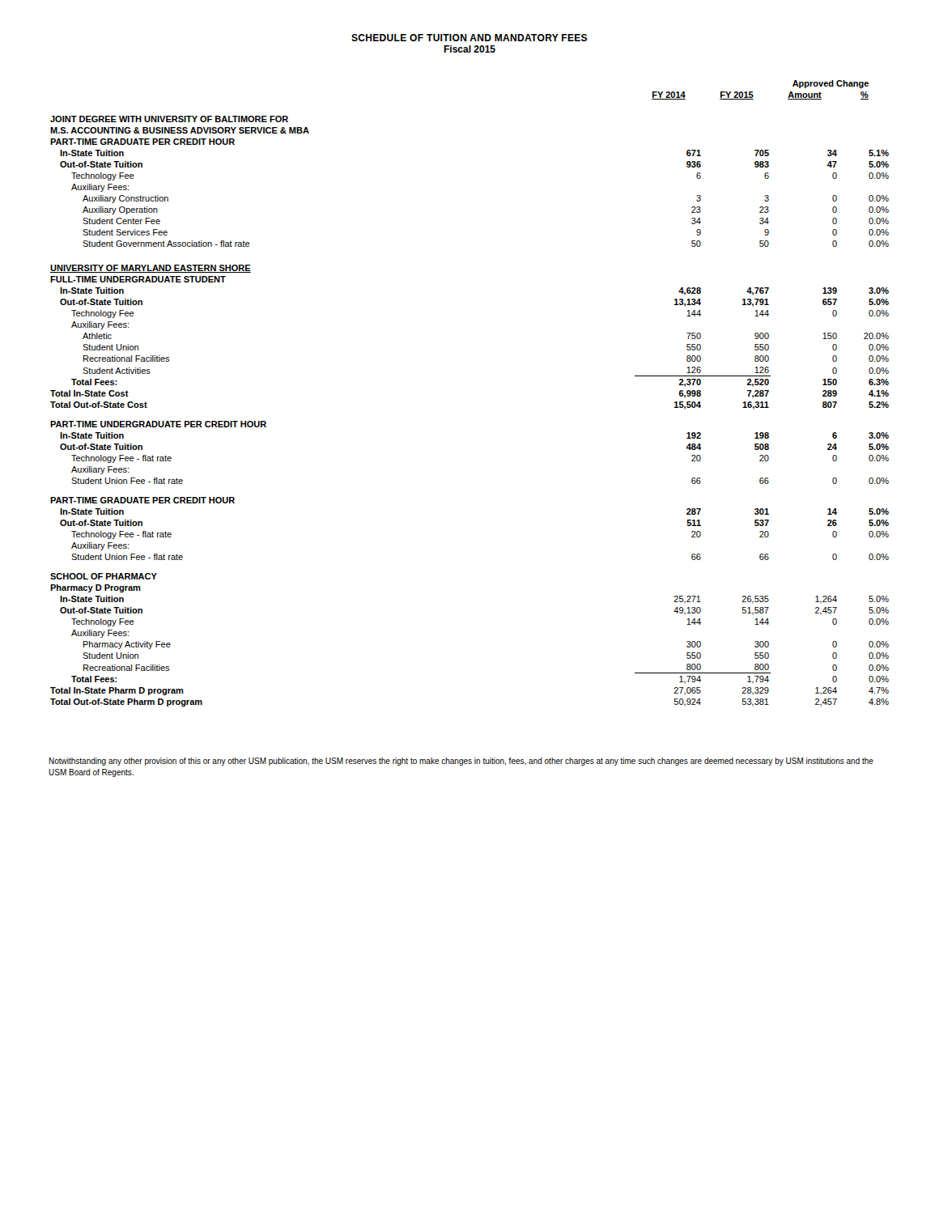SCHEDULE OF TUITION AND MANDATORY FEES
Fiscal 2015
| | | | Approved Change |
| | FY 2014 | FY 2015 | Amount | % |
| JOINT DEGREE WITH UNIVERSITY OF BALTIMORE FOR | | | | |
| M.S. ACCOUNTING & BUSINESS ADVISORY SERVICE & MBA | | | | |
| PART-TIME GRADUATE PER CREDIT HOUR | | | | |
| In-State Tuition | 671 | 705 | 34 | 5.1% |
| Out-of-State Tuition | 936 | 983 | 47 | 5.0% |
| Technology Fee | 6 | 6 | 0 | 0.0% |
| Auxiliary Fees: | | | | |
| Auxiliary Construction | 3 | 3 | 0 | 0.0% |
| Auxiliary Operation | 23 | 23 | 0 | 0.0% |
| Student Center Fee | 34 | 34 | 0 | 0.0% |
| Student Services Fee | 9 | 9 | 0 | 0.0% |
| Student Government Association - flat rate | 50 | 50 | 0 | 0.0% |
| UNIVERSITY OF MARYLAND EASTERN SHORE | | | | |
| FULL-TIME UNDERGRADUATE STUDENT | | | | |
| In-State Tuition | 4,628 | 4,767 | 139 | 3.0% |
| Out-of-State Tuition | 13,134 | 13,791 | 657 | 5.0% |
| Technology Fee | 144 | 144 | 0 | 0.0% |
| Auxiliary Fees: | | | | |
| Athletic | 750 | 900 | 150 | 20.0% |
| Student Union | 550 | 550 | 0 | 0.0% |
| Recreational Facilities | 800 | 800 | 0 | 0.0% |
| Student Activities | 126 | 126 | 0 | 0.0% |
| Total Fees: | 2,370 | 2,520 | 150 | 6.3% |
| Total In-State Cost | 6,998 | 7,287 | 289 | 4.1% |
| Total Out-of-State Cost | 15,504 | 16,311 | 807 | 5.2% |
| PART-TIME UNDERGRADUATE PER CREDIT HOUR | | | | |
| In-State Tuition | 192 | 198 | 6 | 3.0% |
| Out-of-State Tuition | 484 | 508 | 24 | 5.0% |
| Technology Fee - flat rate | 20 | 20 | 0 | 0.0% |
| Auxiliary Fees: | | | | |
| Student Union Fee - flat rate | 66 | 66 | 0 | 0.0% |
| PART-TIME GRADUATE PER CREDIT HOUR | | | | |
| In-State Tuition | 287 | 301 | 14 | 5.0% |
| Out-of-State Tuition | 511 | 537 | 26 | 5.0% |
| Technology Fee - flat rate | 20 | 20 | 0 | 0.0% |
| Auxiliary Fees: | | | | |
| Student Union Fee - flat rate | 66 | 66 | 0 | 0.0% |
| SCHOOL OF PHARMACY | | | | |
| Pharmacy D Program | | | | |
| In-State Tuition | 25,271 | 26,535 | 1,264 | 5.0% |
| Out-of-State Tuition | 49,130 | 51,587 | 2,457 | 5.0% |
| Technology Fee | 144 | 144 | 0 | 0.0% |
| Auxiliary Fees: | | | | |
| Pharmacy Activity Fee | 300 | 300 | 0 | 0.0% |
| Student Union | 550 | 550 | 0 | 0.0% |
| Recreational Facilities | 800 | 800 | 0 | 0.0% |
| Total Fees: | 1,794 | 1,794 | 0 | 0.0% |
| Total In-State Pharm D program | 27,065 | 28,329 | 1,264 | 4.7% |
| Total Out-of-State Pharm D program | 50,924 | 53,381 | 2,457 | 4.8% |
Notwithstanding any other provision of this or any other USM publication, the USM reserves the right to make changes in tuition, fees, and other charges at any time such changes are deemed necessary by USM institutions and the USM Board of Regents.